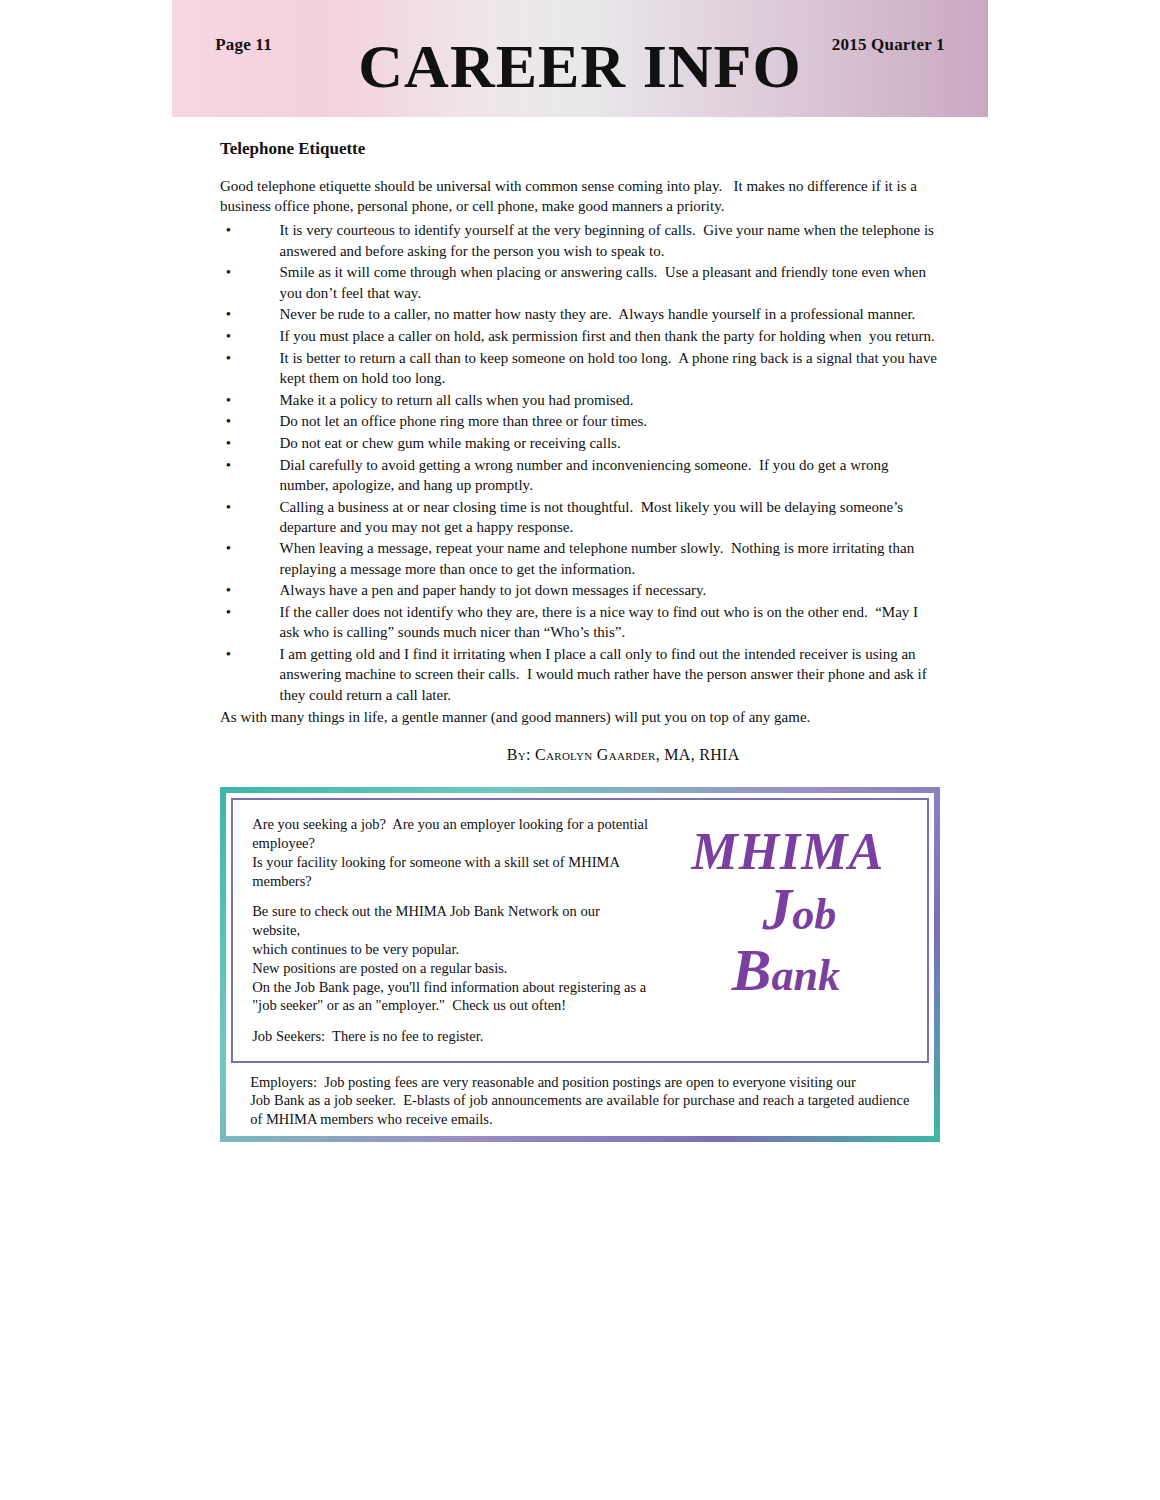Page 11 2015 Quarter 1
CAREER INFO
Telephone Etiquette
Good telephone etiquette should be universal with common sense coming into play. It makes no difference if it is a business office phone, personal phone, or cell phone, make good manners a priority.
It is very courteous to identify yourself at the very beginning of calls. Give your name when the telephone is answered and before asking for the person you wish to speak to.
Smile as it will come through when placing or answering calls. Use a pleasant and friendly tone even when you don’t feel that way.
Never be rude to a caller, no matter how nasty they are. Always handle yourself in a professional manner.
If you must place a caller on hold, ask permission first and then thank the party for holding when you return.
It is better to return a call than to keep someone on hold too long. A phone ring back is a signal that you have kept them on hold too long.
Make it a policy to return all calls when you had promised.
Do not let an office phone ring more than three or four times.
Do not eat or chew gum while making or receiving calls.
Dial carefully to avoid getting a wrong number and inconveniencing someone. If you do get a wrong number, apologize, and hang up promptly.
Calling a business at or near closing time is not thoughtful. Most likely you will be delaying someone’s departure and you may not get a happy response.
When leaving a message, repeat your name and telephone number slowly. Nothing is more irritating than replaying a message more than once to get the information.
Always have a pen and paper handy to jot down messages if necessary.
If the caller does not identify who they are, there is a nice way to find out who is on the other end. “May I ask who is calling” sounds much nicer than “Who’s this”.
I am getting old and I find it irritating when I place a call only to find out the intended receiver is using an answering machine to screen their calls. I would much rather have the person answer their phone and ask if they could return a call later.
As with many things in life, a gentle manner (and good manners) will put you on top of any game.
By: Carolyn Gaarder, MA, RHIA
Are you seeking a job? Are you an employer looking for a potential employee?
Is your facility looking for someone with a skill set of MHIMA members?
Be sure to check out the MHIMA Job Bank Network on our website,
which continues to be very popular.
New positions are posted on a regular basis.
On the Job Bank page, you'll find information about registering as a
"job seeker" or as an "employer." Check us out often!
Job Seekers: There is no fee to register.
MHIMA Job Bank
Employers: Job posting fees are very reasonable and position postings are open to everyone visiting our
Job Bank as a job seeker. E-blasts of job announcements are available for purchase and reach a targeted audience
of MHIMA members who receive emails.